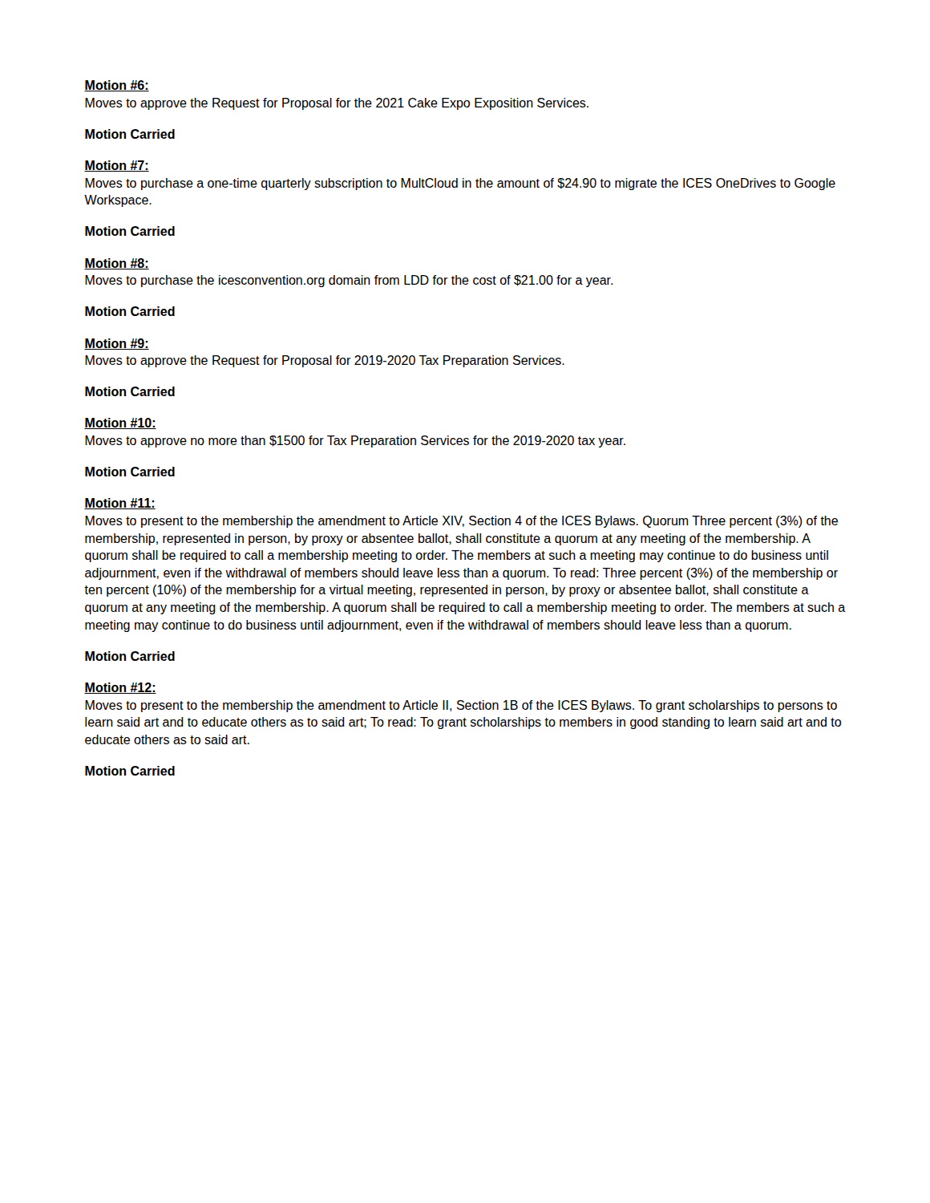Motion #6:
Moves to approve the Request for Proposal for the 2021 Cake Expo Exposition Services.
Motion Carried
Motion #7:
Moves to purchase a one-time quarterly subscription to MultCloud in the amount of $24.90 to migrate the ICES OneDrives to Google Workspace.
Motion Carried
Motion #8:
Moves to purchase the icesconvention.org domain from LDD for the cost of $21.00 for a year.
Motion Carried
Motion #9:
Moves to approve the Request for Proposal for 2019-2020 Tax Preparation Services.
Motion Carried
Motion #10:
Moves to approve no more than $1500 for Tax Preparation Services for the 2019-2020 tax year.
Motion Carried
Motion #11:
Moves to present to the membership the amendment to Article XIV, Section 4 of the ICES Bylaws. Quorum Three percent (3%) of the membership, represented in person, by proxy or absentee ballot, shall constitute a quorum at any meeting of the membership. A quorum shall be required to call a membership meeting to order. The members at such a meeting may continue to do business until adjournment, even if the withdrawal of members should leave less than a quorum. To read: Three percent (3%) of the membership or ten percent (10%) of the membership for a virtual meeting, represented in person, by proxy or absentee ballot, shall constitute a quorum at any meeting of the membership. A quorum shall be required to call a membership meeting to order. The members at such a meeting may continue to do business until adjournment, even if the withdrawal of members should leave less than a quorum.
Motion Carried
Motion #12:
Moves to present to the membership the amendment to Article II, Section 1B of the ICES Bylaws. To grant scholarships to persons to learn said art and to educate others as to said art; To read: To grant scholarships to members in good standing to learn said art and to educate others as to said art.
Motion Carried